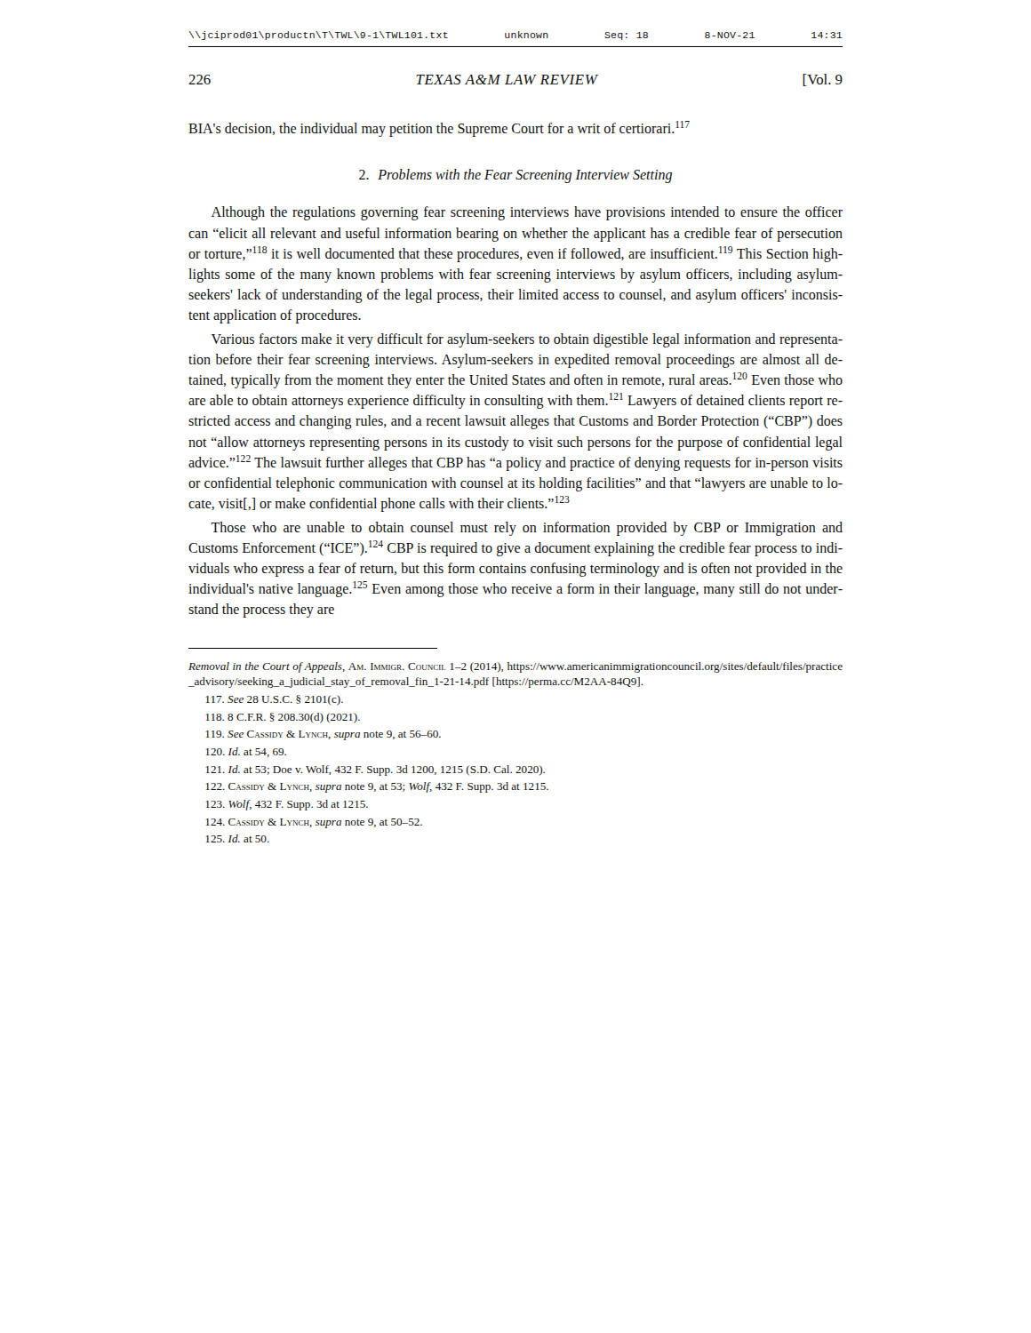\\jciprod01\productn\T\TWL\9-1\TWL101.txt unknown Seq: 18 8-NOV-21 14:31
226 TEXAS A&M LAW REVIEW [Vol. 9
BIA's decision, the individual may petition the Supreme Court for a writ of certiorari.117
2. Problems with the Fear Screening Interview Setting
Although the regulations governing fear screening interviews have provisions intended to ensure the officer can “elicit all relevant and useful information bearing on whether the applicant has a credible fear of persecution or torture,”118 it is well documented that these procedures, even if followed, are insufficient.119 This Section highlights some of the many known problems with fear screening interviews by asylum officers, including asylum-seekers' lack of understanding of the legal process, their limited access to counsel, and asylum officers' inconsistent application of procedures.
Various factors make it very difficult for asylum-seekers to obtain digestible legal information and representation before their fear screening interviews. Asylum-seekers in expedited removal proceedings are almost all detained, typically from the moment they enter the United States and often in remote, rural areas.120 Even those who are able to obtain attorneys experience difficulty in consulting with them.121 Lawyers of detained clients report restricted access and changing rules, and a recent lawsuit alleges that Customs and Border Protection (“CBP”) does not “allow attorneys representing persons in its custody to visit such persons for the purpose of confidential legal advice.”122 The lawsuit further alleges that CBP has “a policy and practice of denying requests for in-person visits or confidential telephonic communication with counsel at its holding facilities” and that “lawyers are unable to locate, visit[,] or make confidential phone calls with their clients.”123
Those who are unable to obtain counsel must rely on information provided by CBP or Immigration and Customs Enforcement (“ICE”).124 CBP is required to give a document explaining the credible fear process to individuals who express a fear of return, but this form contains confusing terminology and is often not provided in the individual's native language.125 Even among those who receive a form in their language, many still do not understand the process they are
Removal in the Court of Appeals, Am. Immigr. Council 1–2 (2014), https://www.americanimmigrationcouncil.org/sites/default/files/practice_advisory/seeking_a_judicial_stay_of_removal_fin_1-21-14.pdf [https://perma.cc/M2AA-84Q9].
117. See 28 U.S.C. § 2101(c).
118. 8 C.F.R. § 208.30(d) (2021).
119. See Cassidy & Lynch, supra note 9, at 56–60.
120. Id. at 54, 69.
121. Id. at 53; Doe v. Wolf, 432 F. Supp. 3d 1200, 1215 (S.D. Cal. 2020).
122. Cassidy & Lynch, supra note 9, at 53; Wolf, 432 F. Supp. 3d at 1215.
123. Wolf, 432 F. Supp. 3d at 1215.
124. Cassidy & Lynch, supra note 9, at 50–52.
125. Id. at 50.